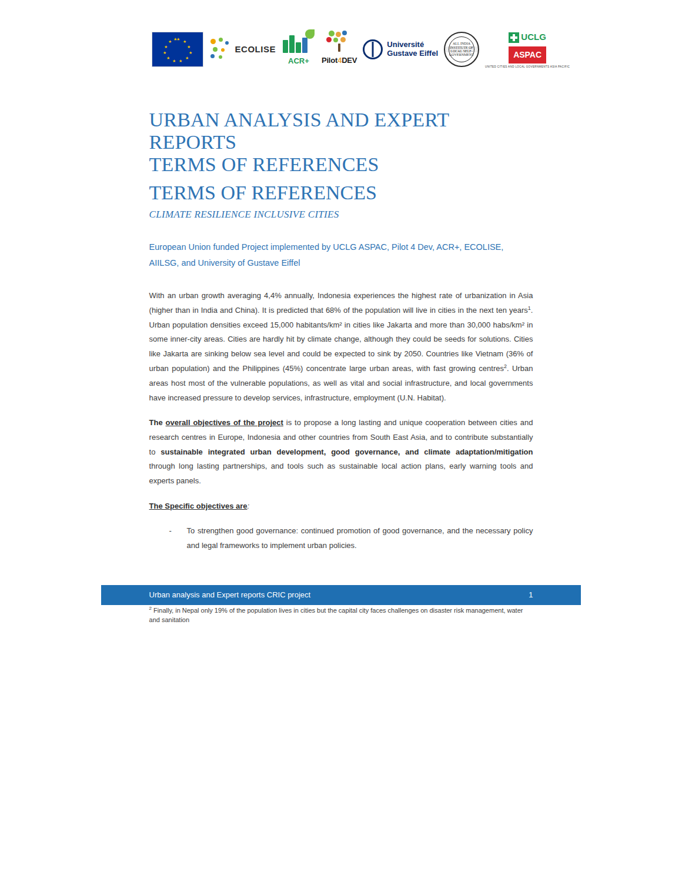★ ★ ★ ★ ★ ★ ★ ★ ★ ★ ★ ★
ECOLISE
ACR+
Pilot4 DEV
Université
Gustave Eiffel
ALL INDIA INSTITUTE OF LOCAL SELF-GOVERNMENT
UCLG
ASPAC
United Cities and Local Governments Asia Pacific
URBAN ANALYSIS AND EXPERT REPORTS
TERMS OF REFERENCES
TERMS OF REFERENCES
CLIMATE RESILIENCE INCLUSIVE CITIES
European Union funded Project implemented by UCLG ASPAC, Pilot 4 Dev, ACR+, ECOLISE, AIILSG, and University of Gustave Eiffel
With an urban growth averaging 4,4% annually, Indonesia experiences the highest rate of urbanization in Asia (higher than in India and China). It is predicted that 68% of the population will live in cities in the next ten years1. Urban population densities exceed 15,000 habitants/km² in cities like Jakarta and more than 30,000 habs/km² in some inner-city areas. Cities are hardly hit by climate change, although they could be seeds for solutions. Cities like Jakarta are sinking below sea level and could be expected to sink by 2050. Countries like Vietnam (36% of urban population) and the Philippines (45%) concentrate large urban areas, with fast growing centres2. Urban areas host most of the vulnerable populations, as well as vital and social infrastructure, and local governments have increased pressure to develop services, infrastructure, employment (U.N. Habitat).
The overall objectives of the project is to propose a long lasting and unique cooperation between cities and research centres in Europe, Indonesia and other countries from South East Asia, and to contribute substantially to sustainable integrated urban development, good governance, and climate adaptation/mitigation through long lasting partnerships, and tools such as sustainable local action plans, early warning tools and experts panels.
The Specific objectives are:
To strengthen good governance: continued promotion of good governance, and the necessary policy and legal frameworks to implement urban policies.
1 This rate is currently 75% in Malaysia
2 Finally, in Nepal only 19% of the population lives in cities but the capital city faces challenges on disaster risk management, water and sanitation
Urban analysis and Expert reports CRIC project 1